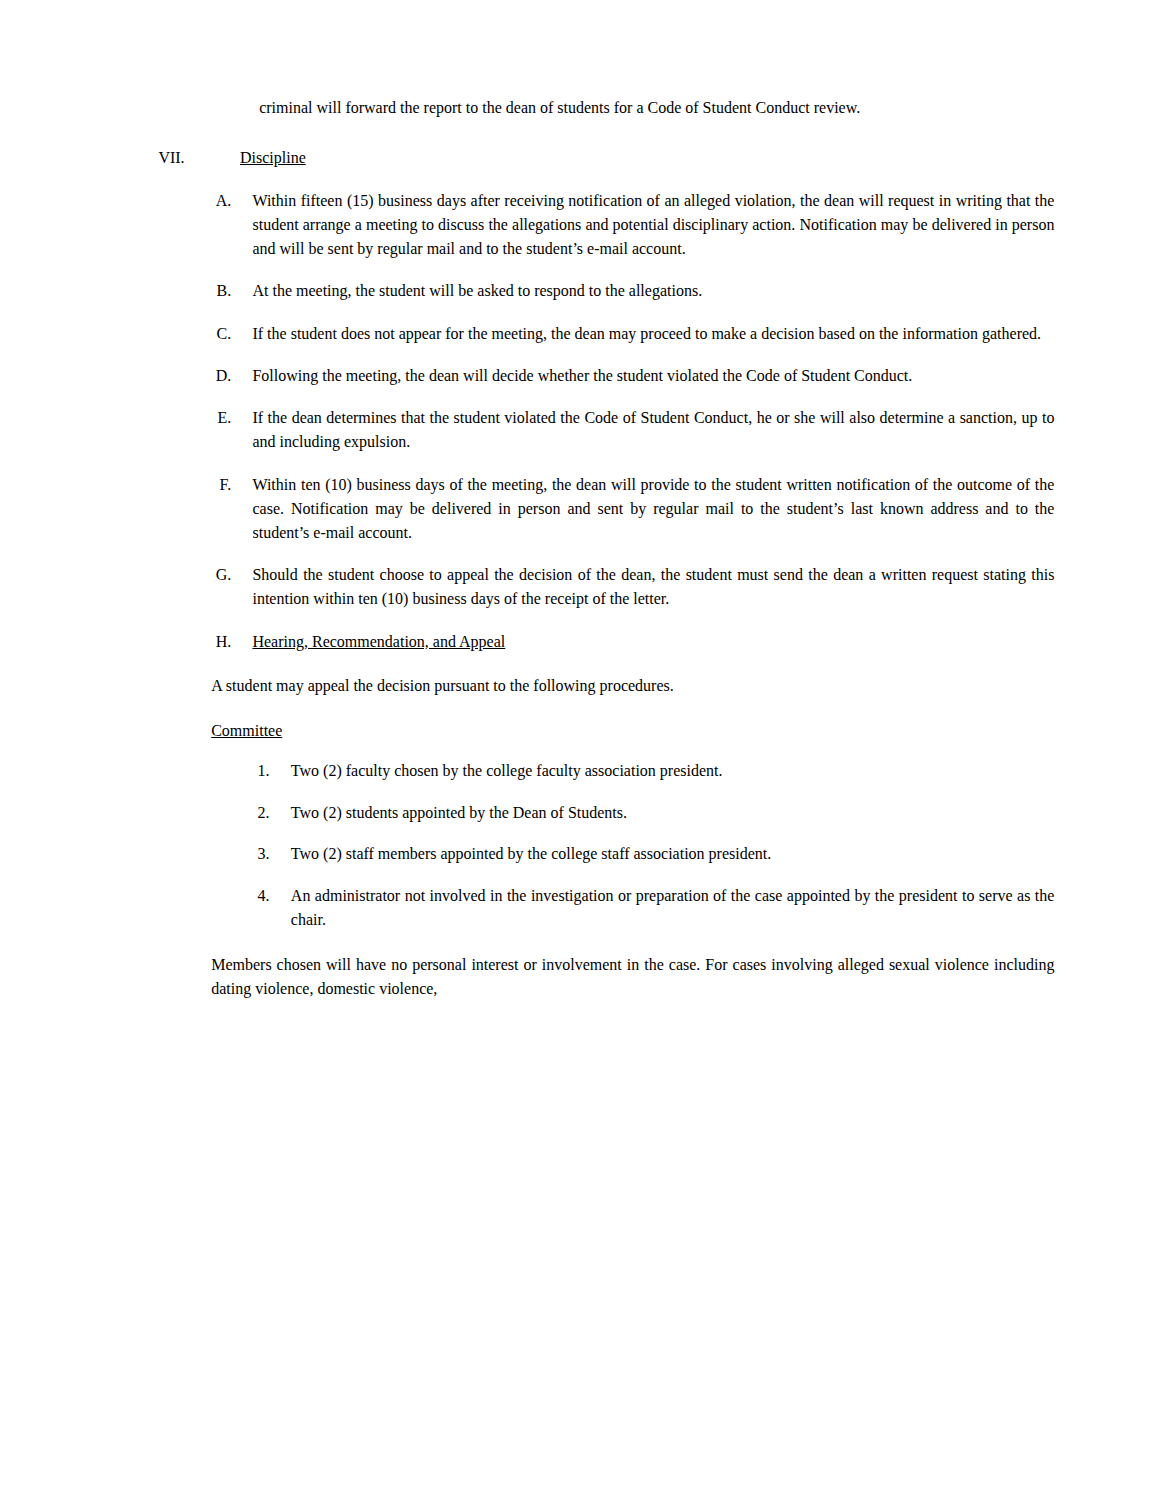criminal will forward the report to the dean of students for a Code of Student Conduct review.
VII. Discipline
Within fifteen (15) business days after receiving notification of an alleged violation, the dean will request in writing that the student arrange a meeting to discuss the allegations and potential disciplinary action. Notification may be delivered in person and will be sent by regular mail and to the student’s e-mail account.
At the meeting, the student will be asked to respond to the allegations.
If the student does not appear for the meeting, the dean may proceed to make a decision based on the information gathered.
Following the meeting, the dean will decide whether the student violated the Code of Student Conduct.
If the dean determines that the student violated the Code of Student Conduct, he or she will also determine a sanction, up to and including expulsion.
Within ten (10) business days of the meeting, the dean will provide to the student written notification of the outcome of the case. Notification may be delivered in person and sent by regular mail to the student’s last known address and to the student’s e-mail account.
Should the student choose to appeal the decision of the dean, the student must send the dean a written request stating this intention within ten (10) business days of the receipt of the letter.
Hearing, Recommendation, and Appeal
A student may appeal the decision pursuant to the following procedures.
Committee
Two (2) faculty chosen by the college faculty association president.
Two (2) students appointed by the Dean of Students.
Two (2) staff members appointed by the college staff association president.
An administrator not involved in the investigation or preparation of the case appointed by the president to serve as the chair.
Members chosen will have no personal interest or involvement in the case. For cases involving alleged sexual violence including dating violence, domestic violence,